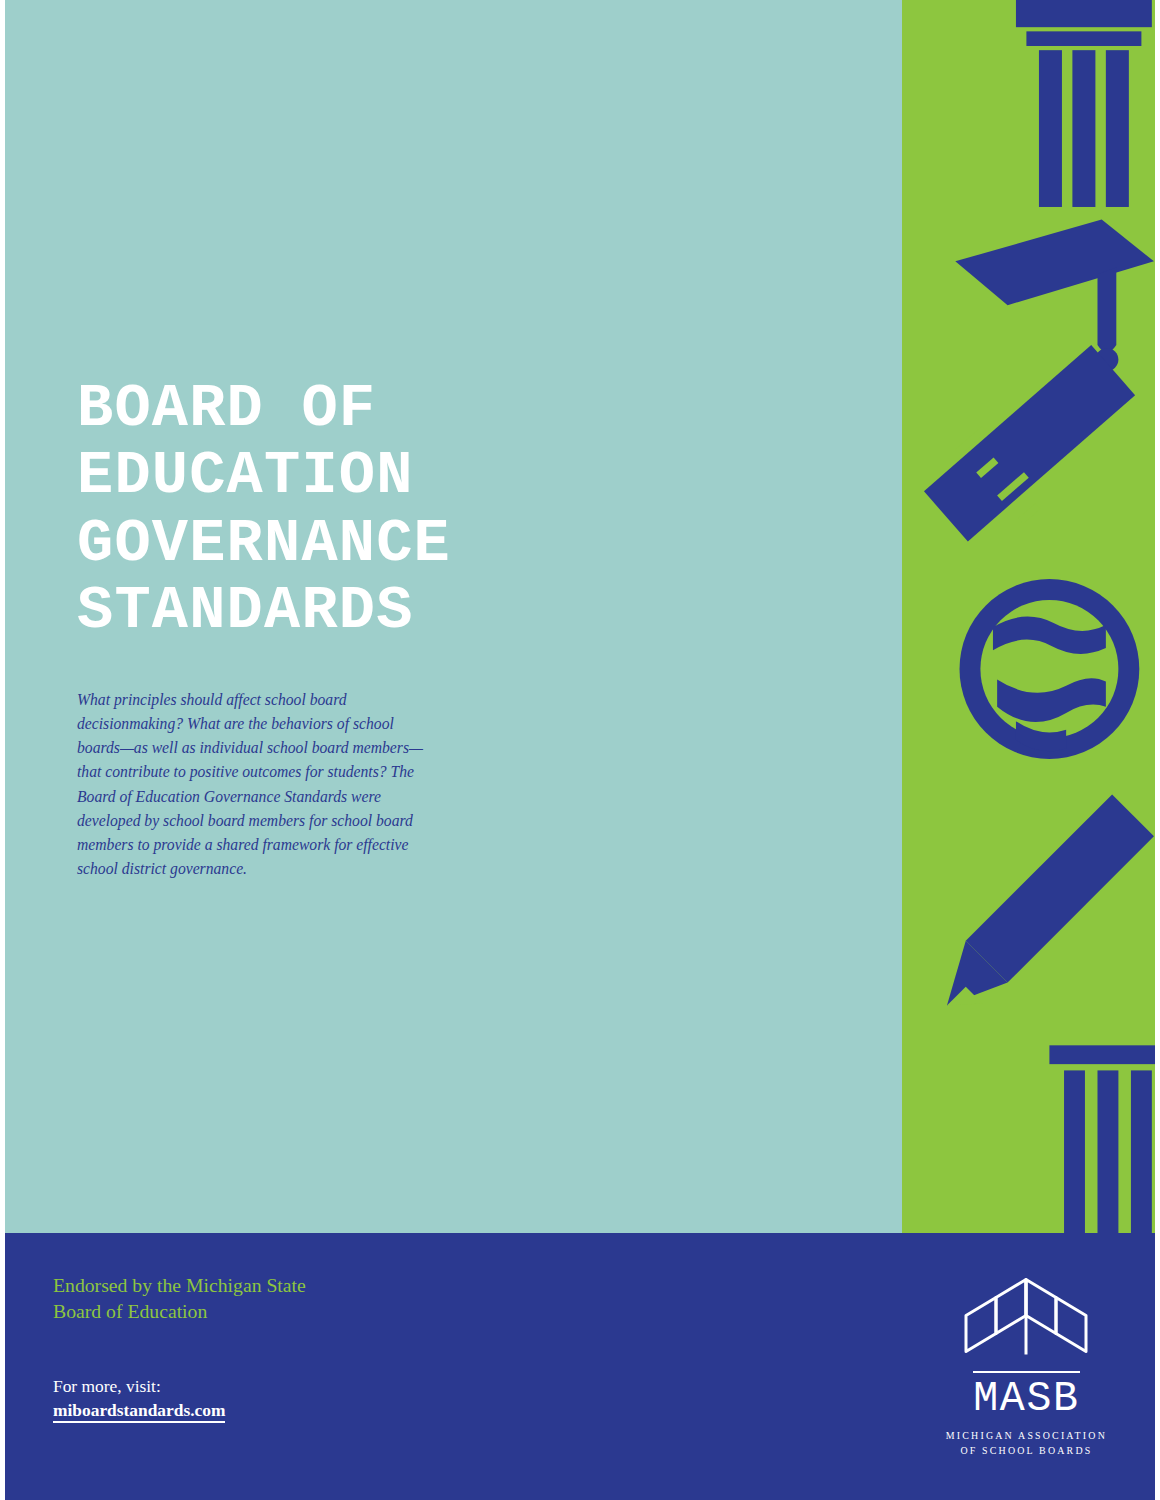Board of
Education
Governance
Standards
What principles should affect school board decisionmaking? What are the behaviors of school boards—as well as individual school board members—that contribute to positive outcomes for students? The Board of Education Governance Standards were developed by school board members for school board members to provide a shared framework for effective school district governance.
Endorsed by the Michigan State
Board of Education
For more, visit: miboardstandards.com
MASB
Michigan Association
of School Boards